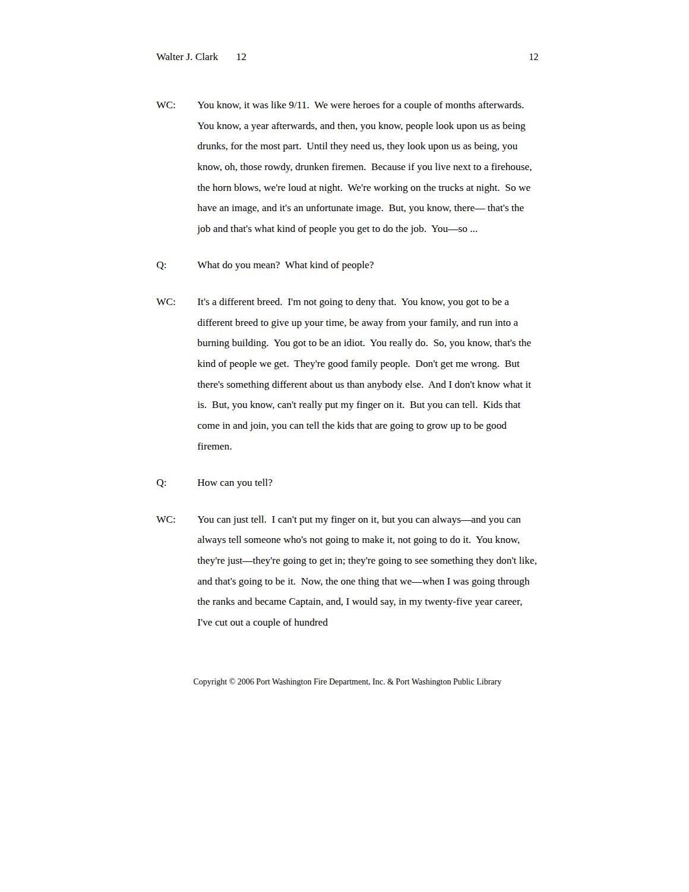Walter J. Clark 12
12
WC:
You know, it was like 9/11. We were heroes for a couple of months afterwards. You know, a year afterwards, and then, you know, people look upon us as being drunks, for the most part. Until they need us, they look upon us as being, you know, oh, those rowdy, drunken firemen. Because if you live next to a firehouse, the horn blows, we're loud at night. We're working on the trucks at night. So we have an image, and it's an unfortunate image. But, you know, there— that's the job and that's what kind of people you get to do the job. You—so ...
Q:
What do you mean? What kind of people?
WC:
It's a different breed. I'm not going to deny that. You know, you got to be a different breed to give up your time, be away from your family, and run into a burning building. You got to be an idiot. You really do. So, you know, that's the kind of people we get. They're good family people. Don't get me wrong. But there's something different about us than anybody else. And I don't know what it is. But, you know, can't really put my finger on it. But you can tell. Kids that come in and join, you can tell the kids that are going to grow up to be good firemen.
Q:
How can you tell?
WC:
You can just tell. I can't put my finger on it, but you can always—and you can always tell someone who's not going to make it, not going to do it. You know, they're just—they're going to get in; they're going to see something they don't like, and that's going to be it. Now, the one thing that we—when I was going through the ranks and became Captain, and, I would say, in my twenty-five year career, I've cut out a couple of hundred
Copyright © 2006 Port Washington Fire Department, Inc. & Port Washington Public Library